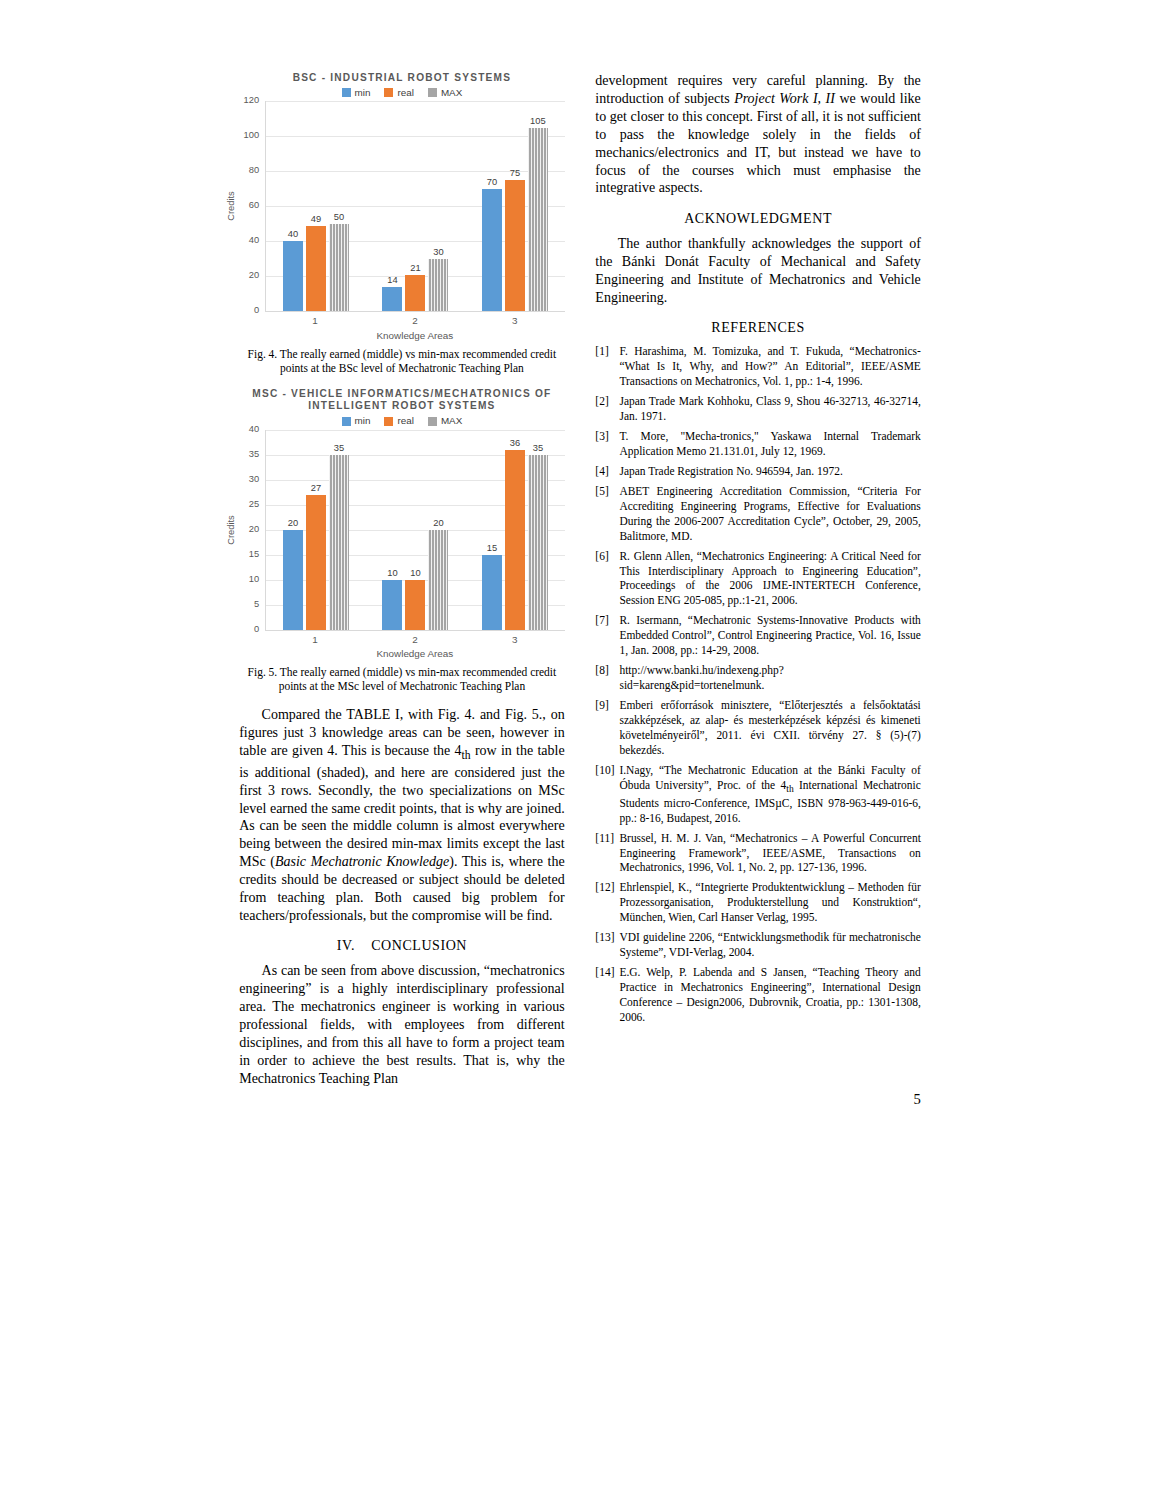BSC - INDUSTRIAL ROBOT SYSTEMS
min real MAX
Credits
120
100
80
60
40
20
0
40
49
50
14
21
30
70
75
105
123
Knowledge Areas
Fig. 4. The really earned (middle) vs min-max recommended credit points at the BSc level of Mechatronic Teaching Plan
MSC - VEHICLE INFORMATICS/MECHATRONICS OF
INTELLIGENT ROBOT SYSTEMS
min real MAX
Credits
40
35
30
25
20
15
10
5
0
20
27
35
10
10
20
15
36
35
123
Knowledge Areas
Fig. 5. The really earned (middle) vs min-max recommended credit points at the MSc level of Mechatronic Teaching Plan
Compared the TABLE I, with Fig. 4. and Fig. 5., on figures just 3 knowledge areas can be seen, however in table are given 4. This is because the 4th row in the table is additional (shaded), and here are considered just the first 3 rows. Secondly, the two specializations on MSc level earned the same credit points, that is why are joined. As can be seen the middle column is almost everywhere being between the desired min-max limits except the last MSc (Basic Mechatronic Knowledge). This is, where the credits should be decreased or subject should be deleted from teaching plan. Both caused big problem for teachers/professionals, but the compromise will be find.
IV. Conclusion
As can be seen from above discussion, “mechatronics engineering” is a highly interdisciplinary professional area. The mechatronics engineer is working in various professional fields, with employees from different disciplines, and from this all have to form a project team in order to achieve the best results. That is, why the Mechatronics Teaching Plan
development requires very careful planning. By the introduction of subjects Project Work I, II we would like to get closer to this concept. First of all, it is not sufficient to pass the knowledge solely in the fields of mechanics/electronics and IT, but instead we have to focus of the courses which must emphasise the integrative aspects.
Acknowledgment
The author thankfully acknowledges the support of the Bánki Donát Faculty of Mechanical and Safety Engineering and Institute of Mechatronics and Vehicle Engineering.
References
[1] F. Harashima, M. Tomizuka, and T. Fukuda, “Mechatronics- “What Is It, Why, and How?” An Editorial”, IEEE/ASME Transactions on Mechatronics, Vol. 1, pp.: 1-4, 1996.
[2] Japan Trade Mark Kohhoku, Class 9, Shou 46-32713, 46-32714, Jan. 1971.
[3] T. More, "Mecha-tronics," Yaskawa Internal Trademark Application Memo 21.131.01, July 12, 1969.
[4] Japan Trade Registration No. 946594, Jan. 1972.
[5] ABET Engineering Accreditation Commission, “Criteria For Accrediting Engineering Programs, Effective for Evaluations During the 2006-2007 Accreditation Cycle”, October, 29, 2005, Balitmore, MD.
[6] R. Glenn Allen, “Mechatronics Engineering: A Critical Need for This Interdisciplinary Approach to Engineering Education”, Proceedings of the 2006 IJME-INTERTECH Conference, Session ENG 205-085, pp.:1-21, 2006.
[7] R. Isermann, “Mechatronic Systems-Innovative Products with Embedded Control”, Control Engineering Practice, Vol. 16, Issue 1, Jan. 2008, pp.: 14-29, 2008.
[8] http://www.banki.hu/indexeng.php?sid=kareng&pid=tortenelmunk.
[9] Emberi erőforrások minisztere, “Előterjesztés a felsőoktatási szakképzések, az alap- és mesterképzések képzési és kimeneti követelményeiről”, 2011. évi CXII. törvény 27. § (5)-(7) bekezdés.
[10] I.Nagy, “The Mechatronic Education at the Bánki Faculty of Óbuda University”, Proc. of the 4th International Mechatronic Students micro-Conference, IMSµC, ISBN 978-963-449-016-6, pp.: 8-16, Budapest, 2016.
[11] Brussel, H. M. J. Van, “Mechatronics – A Powerful Concurrent Engineering Framework”, IEEE/ASME, Transactions on Mechatronics, 1996, Vol. 1, No. 2, pp. 127-136, 1996.
[12] Ehrlenspiel, K., “Integrierte Produktentwicklung – Methoden für Prozessorganisation, Produkterstellung und Konstruktion“, München, Wien, Carl Hanser Verlag, 1995.
[13] VDI guideline 2206, “Entwicklungsmethodik für mechatronische Systeme”, VDI-Verlag, 2004.
[14] E.G. Welp, P. Labenda and S Jansen, “Teaching Theory and Practice in Mechatronics Engineering”, International Design Conference – Design2006, Dubrovnik, Croatia, pp.: 1301-1308, 2006.
5